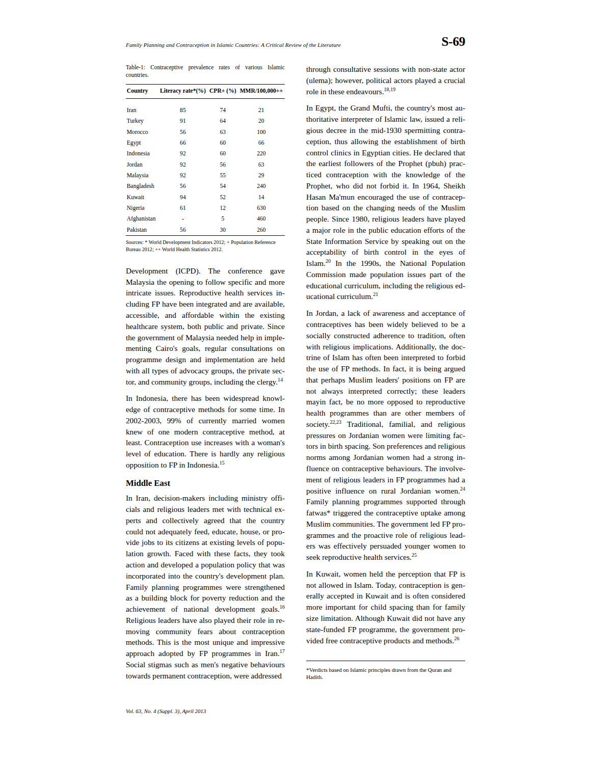Family Planning and Contraception in Islamic Countries: A Critical Review of the Literature
S-69
Table-1: Contraceptive prevalence rates of various Islamic countries.
| Country | Literacy rate*(%) | CPR+ (%) | MMR/100,000++ |
| --- | --- | --- | --- |
| Iran | 85 | 74 | 21 |
| Turkey | 91 | 64 | 20 |
| Morocco | 56 | 63 | 100 |
| Egypt | 66 | 60 | 66 |
| Indonesia | 92 | 60 | 220 |
| Jordan | 92 | 56 | 63 |
| Malaysia | 92 | 55 | 29 |
| Bangladesh | 56 | 54 | 240 |
| Kuwait | 94 | 52 | 14 |
| Nigeria | 61 | 12 | 630 |
| Afghanistan | - | 5 | 460 |
| Pakistan | 56 | 30 | 260 |
Sources: * World Development Indicators 2012; + Population Reference Bureau 2012; ++ World Health Statistics 2012.
Development (ICPD). The conference gave Malaysia the opening to follow specific and more intricate issues. Reproductive health services including FP have been integrated and are available, accessible, and affordable within the existing healthcare system, both public and private. Since the government of Malaysia needed help in implementing Cairo's goals, regular consultations on programme design and implementation are held with all types of advocacy groups, the private sector, and community groups, including the clergy.14
In Indonesia, there has been widespread knowledge of contraceptive methods for some time. In 2002-2003, 99% of currently married women knew of one modern contraceptive method, at least. Contraception use increases with a woman's level of education. There is hardly any religious opposition to FP in Indonesia.15
Middle East
In Iran, decision-makers including ministry officials and religious leaders met with technical experts and collectively agreed that the country could not adequately feed, educate, house, or provide jobs to its citizens at existing levels of population growth. Faced with these facts, they took action and developed a population policy that was incorporated into the country's development plan. Family planning programmes were strengthened as a building block for poverty reduction and the achievement of national development goals.16 Religious leaders have also played their role in removing community fears about contraception methods. This is the most unique and impressive approach adopted by FP programmes in Iran.17 Social stigmas such as men's negative behaviours towards permanent contraception, were addressed
through consultative sessions with non-state actor (ulema); however, political actors played a crucial role in these endeavours.18,19
In Egypt, the Grand Mufti, the country's most authoritative interpreter of Islamic law, issued a religious decree in the mid-1930 spermitting contraception, thus allowing the establishment of birth control clinics in Egyptian cities. He declared that the earliest followers of the Prophet (pbuh) practiced contraception with the knowledge of the Prophet, who did not forbid it. In 1964, Sheikh Hasan Ma'mun encouraged the use of contraception based on the changing needs of the Muslim people. Since 1980, religious leaders have played a major role in the public education efforts of the State Information Service by speaking out on the acceptability of birth control in the eyes of Islam.20 In the 1990s, the National Population Commission made population issues part of the educational curriculum, including the religious educational curriculum.21
In Jordan, a lack of awareness and acceptance of contraceptives has been widely believed to be a socially constructed adherence to tradition, often with religious implications. Additionally, the doctrine of Islam has often been interpreted to forbid the use of FP methods. In fact, it is being argued that perhaps Muslim leaders' positions on FP are not always interpreted correctly; these leaders mayin fact, be no more opposed to reproductive health programmes than are other members of society.22,23 Traditional, familial, and religious pressures on Jordanian women were limiting factors in birth spacing. Son preferences and religious norms among Jordanian women had a strong influence on contraceptive behaviours. The involvement of religious leaders in FP programmes had a positive influence on rural Jordanian women.24 Family planning programmes supported through fatwas* triggered the contraceptive uptake among Muslim communities. The government led FP programmes and the proactive role of religious leaders was effectively persuaded younger women to seek reproductive health services.25
In Kuwait, women held the perception that FP is not allowed in Islam. Today, contraception is generally accepted in Kuwait and is often considered more important for child spacing than for family size limitation. Although Kuwait did not have any state-funded FP programme, the government provided free contraceptive products and methods.26
*Verdicts based on Islamic principles drawn from the Quran and Hadith.
Vol. 63, No. 4 (Suppl. 3), April 2013